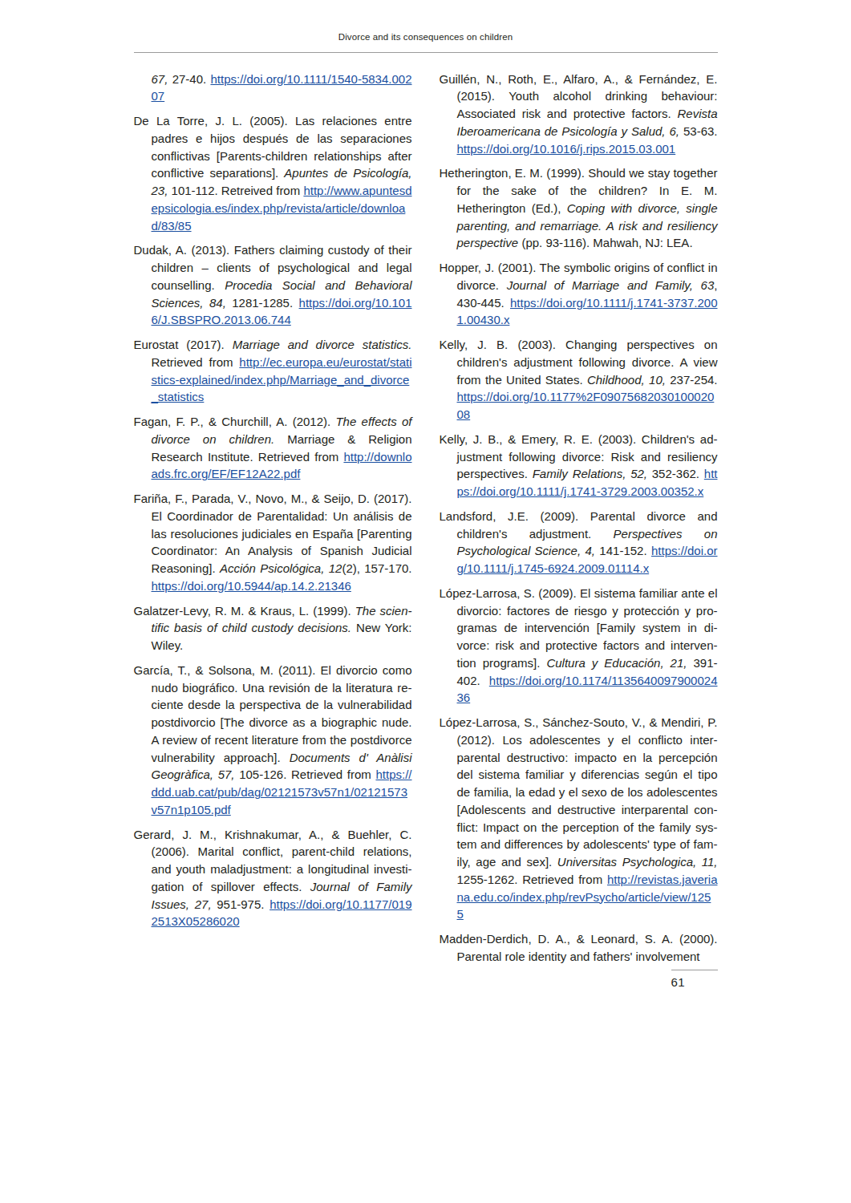Divorce and its consequences on children
67, 27-40. https://doi.org/10.1111/1540-5834.00207
De La Torre, J. L. (2005). Las relaciones entre padres e hijos después de las separaciones conflictivas [Parents-children relationships after conflictive separations]. Apuntes de Psicología, 23, 101-112. Retreived from http://www.apuntesdepsicologia.es/index.php/revista/article/download/83/85
Dudak, A. (2013). Fathers claiming custody of their children – clients of psychological and legal counselling. Procedia Social and Behavioral Sciences, 84, 1281-1285. https://doi.org/10.1016/J.SBSPRO.2013.06.744
Eurostat (2017). Marriage and divorce statistics. Retrieved from http://ec.europa.eu/eurostat/statistics-explained/index.php/Marriage_and_divorce_statistics
Fagan, F. P., & Churchill, A. (2012). The effects of divorce on children. Marriage & Religion Research Institute. Retrieved from http://downloads.frc.org/EF/EF12A22.pdf
Fariña, F., Parada, V., Novo, M., & Seijo, D. (2017). El Coordinador de Parentalidad: Un análisis de las resoluciones judiciales en España [Parenting Coordinator: An Analysis of Spanish Judicial Reasoning]. Acción Psicológica, 12(2), 157-170. https://doi.org/10.5944/ap.14.2.21346
Galatzer-Levy, R. M. & Kraus, L. (1999). The scientific basis of child custody decisions. New York: Wiley.
García, T., & Solsona, M. (2011). El divorcio como nudo biográfico. Una revisión de la literatura reciente desde la perspectiva de la vulnerabilidad postdivorcio [The divorce as a biographic nude. A review of recent literature from the postdivorce vulnerability approach]. Documents d' Anàlisi Geogràfica, 57, 105-126. Retrieved from https://ddd.uab.cat/pub/dag/02121573v57n1/02121573v57n1p105.pdf
Gerard, J. M., Krishnakumar, A., & Buehler, C. (2006). Marital conflict, parent-child relations, and youth maladjustment: a longitudinal investigation of spillover effects. Journal of Family Issues, 27, 951-975. https://doi.org/10.1177/0192513X05286020
Guillén, N., Roth, E., Alfaro, A., & Fernández, E. (2015). Youth alcohol drinking behaviour: Associated risk and protective factors. Revista Iberoamericana de Psicología y Salud, 6, 53-63. https://doi.org/10.1016/j.rips.2015.03.001
Hetherington, E. M. (1999). Should we stay together for the sake of the children? In E. M. Hetherington (Ed.), Coping with divorce, single parenting, and remarriage. A risk and resiliency perspective (pp. 93-116). Mahwah, NJ: LEA.
Hopper, J. (2001). The symbolic origins of conflict in divorce. Journal of Marriage and Family, 63, 430-445. https://doi.org/10.1111/j.1741-3737.2001.00430.x
Kelly, J. B. (2003). Changing perspectives on children's adjustment following divorce. A view from the United States. Childhood, 10, 237-254. https://doi.org/10.1177%2F0907568203010002008
Kelly, J. B., & Emery, R. E. (2003). Children's adjustment following divorce: Risk and resiliency perspectives. Family Relations, 52, 352-362. https://doi.org/10.1111/j.1741-3729.2003.00352.x
Landsford, J.E. (2009). Parental divorce and children's adjustment. Perspectives on Psychological Science, 4, 141-152. https://doi.org/10.1111/j.1745-6924.2009.01114.x
López-Larrosa, S. (2009). El sistema familiar ante el divorcio: factores de riesgo y protección y programas de intervención [Family system in divorce: risk and protective factors and intervention programs]. Cultura y Educación, 21, 391-402. https://doi.org/10.1174/113564009790002436
López-Larrosa, S., Sánchez-Souto, V., & Mendiri, P. (2012). Los adolescentes y el conflicto interparental destructivo: impacto en la percepción del sistema familiar y diferencias según el tipo de familia, la edad y el sexo de los adolescentes [Adolescents and destructive interparental conflict: Impact on the perception of the family system and differences by adolescents' type of family, age and sex]. Universitas Psychologica, 11, 1255-1262. Retrieved from http://revistas.javeriana.edu.co/index.php/revPsycho/article/view/1255
Madden-Derdich, D. A., & Leonard, S. A. (2000). Parental role identity and fathers' involvement
61